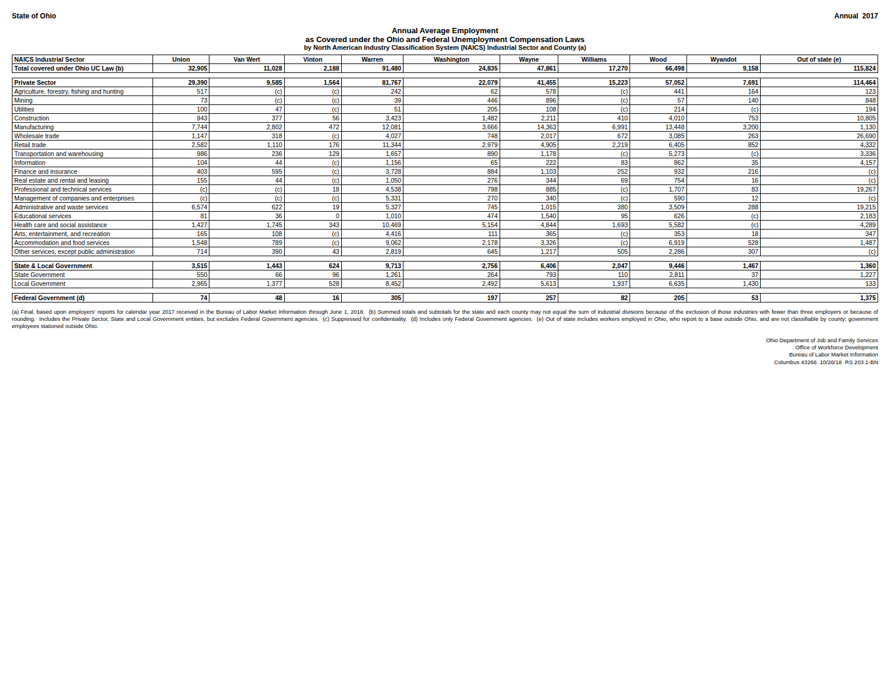State of Ohio
Annual 2017
Annual Average Employment
as Covered under the Ohio and Federal Unemployment Compensation Laws
by North American Industry Classification System (NAICS) Industrial Sector and County (a)
| NAICS Industrial Sector | Union | Van Wert | Vinton | Warren | Washington | Wayne | Williams | Wood | Wyandot | Out of state (e) |
| --- | --- | --- | --- | --- | --- | --- | --- | --- | --- | --- |
| Total covered under Ohio UC Law (b) | 32,905 | 11,028 | 2,188 | 91,480 | 24,835 | 47,861 | 17,270 | 66,498 | 9,158 | 115,824 |
| Private Sector | 29,390 | 9,585 | 1,564 | 81,767 | 22,079 | 41,455 | 15,223 | 57,052 | 7,691 | 114,464 |
| Agriculture, forestry, fishing and hunting | 517 | (c) | (c) | 242 | 62 | 578 | (c) | 441 | 164 | 123 |
| Mining | 73 | (c) | (c) | 39 | 446 | 896 | (c) | 57 | 140 | 848 |
| Utilities | 100 | 47 | (c) | 51 | 205 | 108 | (c) | 214 | (c) | 194 |
| Construction | 943 | 377 | 56 | 3,423 | 1,482 | 2,211 | 410 | 4,010 | 753 | 10,805 |
| Manufacturing | 7,744 | 2,802 | 472 | 12,081 | 3,666 | 14,363 | 6,991 | 13,448 | 3,200 | 1,130 |
| Wholesale trade | 1,147 | 318 | (c) | 4,027 | 748 | 2,017 | 672 | 3,085 | 263 | 26,690 |
| Retail trade | 2,582 | 1,110 | 176 | 11,344 | 2,979 | 4,905 | 2,219 | 6,405 | 852 | 4,332 |
| Transportation and warehousing | 986 | 236 | 129 | 1,657 | 890 | 1,178 | (c) | 5,273 | (c) | 3,336 |
| Information | 104 | 44 | (c) | 1,156 | 65 | 222 | 83 | 862 | 35 | 4,157 |
| Finance and insurance | 403 | 595 | (c) | 3,728 | 884 | 1,103 | 252 | 932 | 216 | (c) |
| Real estate and rental and leasing | 155 | 44 | (c) | 1,050 | 276 | 344 | 69 | 754 | 16 | (c) |
| Professional and technical services | (c) | (c) | 18 | 4,538 | 798 | 885 | (c) | 1,707 | 83 | 19,267 |
| Management of companies and enterprises | (c) | (c) | (c) | 5,331 | 270 | 340 | (c) | 590 | 12 | (c) |
| Administrative and waste services | 6,574 | 622 | 19 | 5,327 | 745 | 1,015 | 380 | 3,509 | 288 | 19,215 |
| Educational services | 81 | 36 | 0 | 1,010 | 474 | 1,540 | 95 | 626 | (c) | 2,183 |
| Health care and social assistance | 1,427 | 1,745 | 343 | 10,469 | 5,154 | 4,844 | 1,693 | 5,582 | (c) | 4,289 |
| Arts, entertainment, and recreation | 165 | 108 | (c) | 4,416 | 111 | 365 | (c) | 353 | 18 | 347 |
| Accommodation and food services | 1,548 | 789 | (c) | 9,062 | 2,178 | 3,326 | (c) | 6,919 | 528 | 1,487 |
| Other services, except public administration | 714 | 390 | 43 | 2,819 | 645 | 1,217 | 505 | 2,286 | 307 | (c) |
| State & Local Government | 3,515 | 1,443 | 624 | 9,713 | 2,756 | 6,406 | 2,047 | 9,446 | 1,467 | 1,360 |
| State Government | 550 | 66 | 96 | 1,261 | 264 | 793 | 110 | 2,811 | 37 | 1,227 |
| Local Government | 2,965 | 1,377 | 528 | 8,452 | 2,492 | 5,613 | 1,937 | 6,635 | 1,430 | 133 |
| Federal Government (d) | 74 | 48 | 16 | 305 | 197 | 257 | 82 | 205 | 53 | 1,375 |
(a) Final, based upon employers' reports for calendar year 2017 received in the Bureau of Labor Market Information through June 1, 2018. (b) Summed totals and subtotals for the state and each county may not equal the sum of industrial divisions because of the exclusion of those industries with fewer than three employers or because of rounding. Includes the Private Sector, State and Local Government entities, but excludes Federal Government agencies. (c) Suppressed for confidentiality. (d) Includes only Federal Government agencies. (e) Out of state includes workers employed in Ohio, who report to a base outside Ohio, and are not classifiable by county; government employees stationed outside Ohio.
Ohio Department of Job and Family Services
Office of Workforce Development
Bureau of Labor Market Information
Columbus 43266 10/26/18 RS 203.1-BN